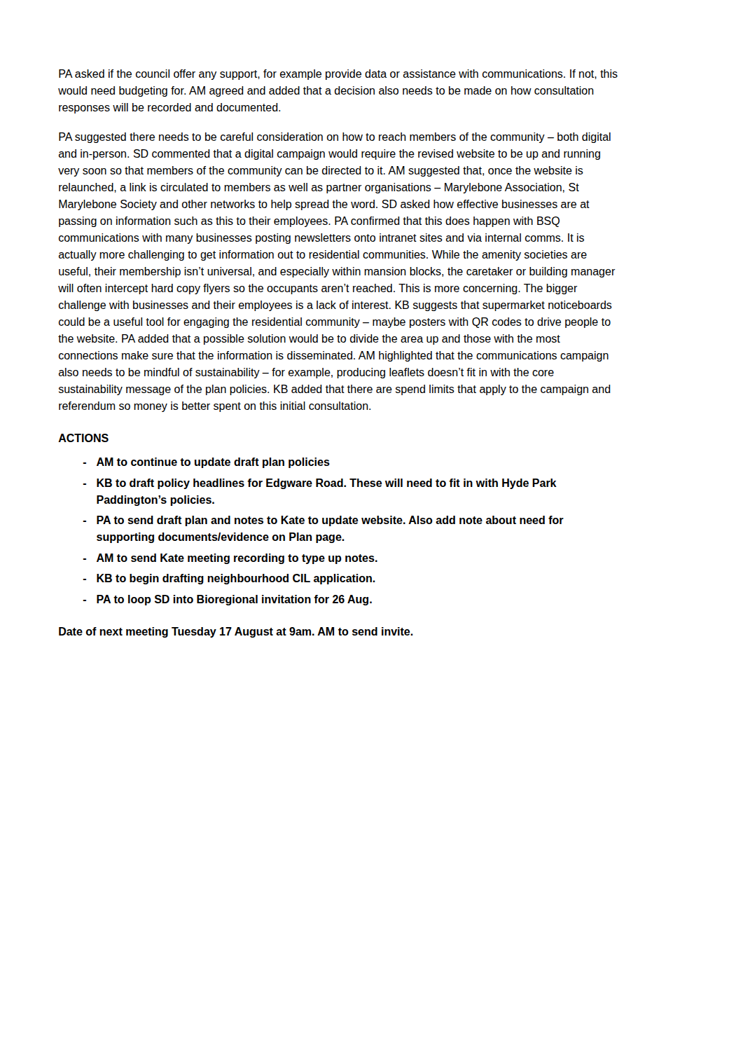PA asked if the council offer any support, for example provide data or assistance with communications. If not, this would need budgeting for. AM agreed and added that a decision also needs to be made on how consultation responses will be recorded and documented.
PA suggested there needs to be careful consideration on how to reach members of the community – both digital and in-person. SD commented that a digital campaign would require the revised website to be up and running very soon so that members of the community can be directed to it. AM suggested that, once the website is relaunched, a link is circulated to members as well as partner organisations – Marylebone Association, St Marylebone Society and other networks to help spread the word. SD asked how effective businesses are at passing on information such as this to their employees. PA confirmed that this does happen with BSQ communications with many businesses posting newsletters onto intranet sites and via internal comms. It is actually more challenging to get information out to residential communities. While the amenity societies are useful, their membership isn’t universal, and especially within mansion blocks, the caretaker or building manager will often intercept hard copy flyers so the occupants aren’t reached. This is more concerning. The bigger challenge with businesses and their employees is a lack of interest. KB suggests that supermarket noticeboards could be a useful tool for engaging the residential community – maybe posters with QR codes to drive people to the website. PA added that a possible solution would be to divide the area up and those with the most connections make sure that the information is disseminated. AM highlighted that the communications campaign also needs to be mindful of sustainability – for example, producing leaflets doesn’t fit in with the core sustainability message of the plan policies. KB added that there are spend limits that apply to the campaign and referendum so money is better spent on this initial consultation.
ACTIONS
AM to continue to update draft plan policies
KB to draft policy headlines for Edgware Road. These will need to fit in with Hyde Park Paddington’s policies.
PA to send draft plan and notes to Kate to update website. Also add note about need for supporting documents/evidence on Plan page.
AM to send Kate meeting recording to type up notes.
KB to begin drafting neighbourhood CIL application.
PA to loop SD into Bioregional invitation for 26 Aug.
Date of next meeting Tuesday 17 August at 9am. AM to send invite.